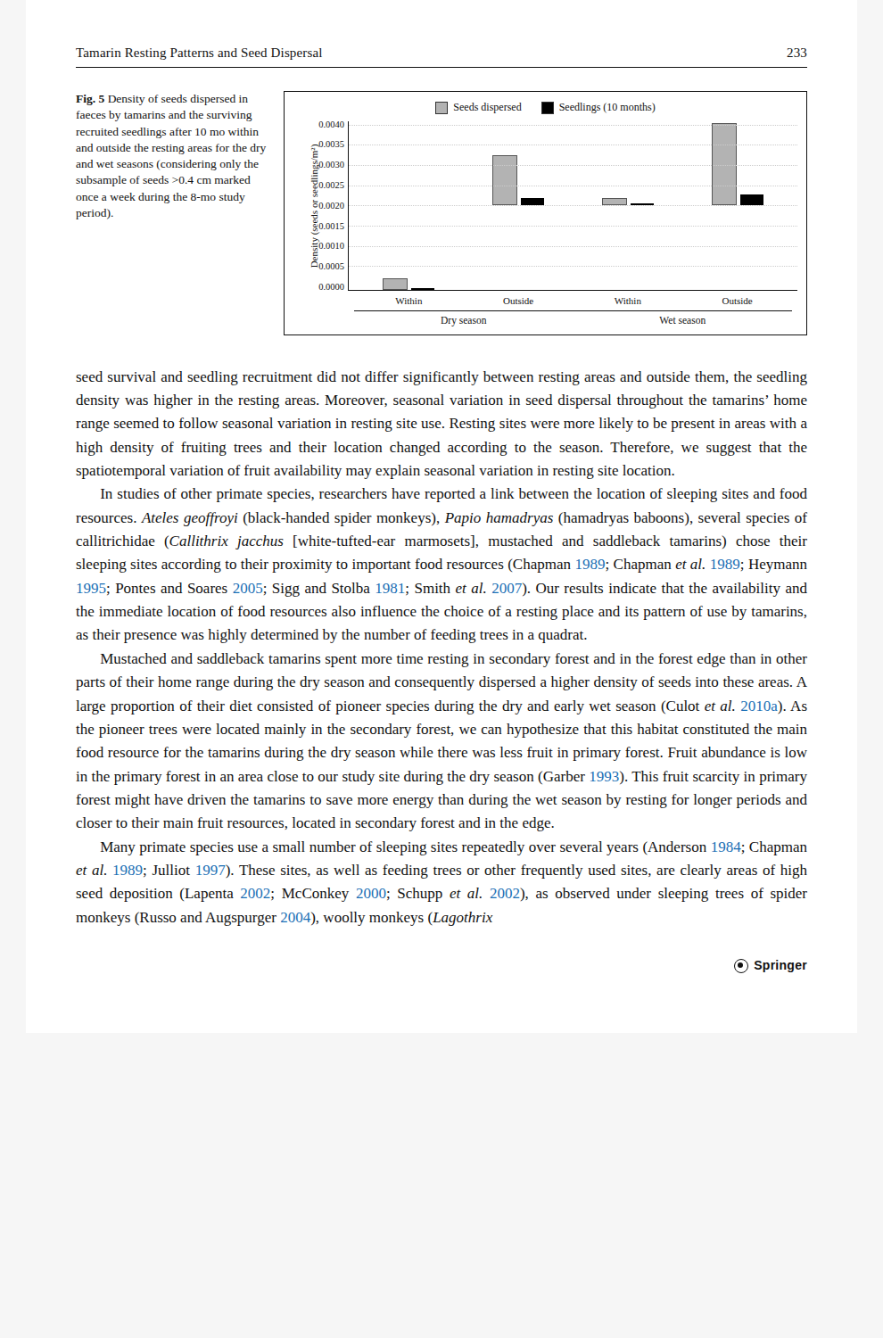Tamarin Resting Patterns and Seed Dispersal
233
Fig. 5 Density of seeds dispersed in faeces by tamarins and the surviving recruited seedlings after 10 mo within and outside the resting areas for the dry and wet seasons (considering only the subsample of seeds >0.4 cm marked once a week during the 8-mo study period).
Seeds dispersed Seedlings (10 months)
Density (seeds or seedlings/m²)
0.0040
0.0035
0.0030
0.0025
0.0020
0.0015
0.0010
0.0005
0.0000
Within
Outside
Within
Outside
Dry season
Wet season
seed survival and seedling recruitment did not differ significantly between resting areas and outside them, the seedling density was higher in the resting areas. Moreover, seasonal variation in seed dispersal throughout the tamarins’ home range seemed to follow seasonal variation in resting site use. Resting sites were more likely to be present in areas with a high density of fruiting trees and their location changed according to the season. Therefore, we suggest that the spatiotemporal variation of fruit availability may explain seasonal variation in resting site location.
In studies of other primate species, researchers have reported a link between the location of sleeping sites and food resources. Ateles geoffroyi (black-handed spider monkeys), Papio hamadryas (hamadryas baboons), several species of callitrichidae (Callithrix jacchus [white-tufted-ear marmosets], mustached and saddleback tamarins) chose their sleeping sites according to their proximity to important food resources (Chapman 1989; Chapman et al. 1989; Heymann 1995; Pontes and Soares 2005; Sigg and Stolba 1981; Smith et al. 2007). Our results indicate that the availability and the immediate location of food resources also influence the choice of a resting place and its pattern of use by tamarins, as their presence was highly determined by the number of feeding trees in a quadrat.
Mustached and saddleback tamarins spent more time resting in secondary forest and in the forest edge than in other parts of their home range during the dry season and consequently dispersed a higher density of seeds into these areas. A large proportion of their diet consisted of pioneer species during the dry and early wet season (Culot et al. 2010a). As the pioneer trees were located mainly in the secondary forest, we can hypothesize that this habitat constituted the main food resource for the tamarins during the dry season while there was less fruit in primary forest. Fruit abundance is low in the primary forest in an area close to our study site during the dry season (Garber 1993). This fruit scarcity in primary forest might have driven the tamarins to save more energy than during the wet season by resting for longer periods and closer to their main fruit resources, located in secondary forest and in the edge.
Many primate species use a small number of sleeping sites repeatedly over several years (Anderson 1984; Chapman et al. 1989; Julliot 1997). These sites, as well as feeding trees or other frequently used sites, are clearly areas of high seed deposition (Lapenta 2002; McConkey 2000; Schupp et al. 2002), as observed under sleeping trees of spider monkeys (Russo and Augspurger 2004), woolly monkeys (Lagothrix
Springer